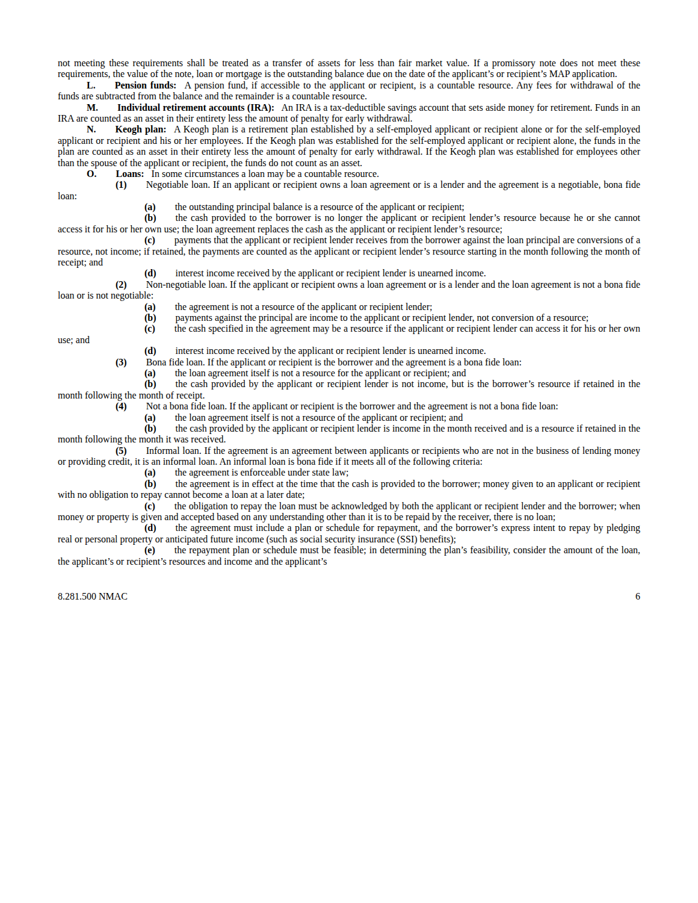not meeting these requirements shall be treated as a transfer of assets for less than fair market value. If a promissory note does not meet these requirements, the value of the note, loan or mortgage is the outstanding balance due on the date of the applicant’s or recipient’s MAP application.
L.  Pension funds:  A pension fund, if accessible to the applicant or recipient, is a countable resource. Any fees for withdrawal of the funds are subtracted from the balance and the remainder is a countable resource.
M.  Individual retirement accounts (IRA):  An IRA is a tax-deductible savings account that sets aside money for retirement. Funds in an IRA are counted as an asset in their entirety less the amount of penalty for early withdrawal.
N.  Keogh plan:  A Keogh plan is a retirement plan established by a self-employed applicant or recipient alone or for the self-employed applicant or recipient and his or her employees. If the Keogh plan was established for the self-employed applicant or recipient alone, the funds in the plan are counted as an asset in their entirety less the amount of penalty for early withdrawal. If the Keogh plan was established for employees other than the spouse of the applicant or recipient, the funds do not count as an asset.
O.  Loans:  In some circumstances a loan may be a countable resource.
(1)  Negotiable loan. If an applicant or recipient owns a loan agreement or is a lender and the agreement is a negotiable, bona fide loan:
(a)  the outstanding principal balance is a resource of the applicant or recipient;
(b)  the cash provided to the borrower is no longer the applicant or recipient lender’s resource because he or she cannot access it for his or her own use; the loan agreement replaces the cash as the applicant or recipient lender’s resource;
(c)  payments that the applicant or recipient lender receives from the borrower against the loan principal are conversions of a resource, not income; if retained, the payments are counted as the applicant or recipient lender’s resource starting in the month following the month of receipt; and
(d)  interest income received by the applicant or recipient lender is unearned income.
(2)  Non-negotiable loan. If the applicant or recipient owns a loan agreement or is a lender and the loan agreement is not a bona fide loan or is not negotiable:
(a)  the agreement is not a resource of the applicant or recipient lender;
(b)  payments against the principal are income to the applicant or recipient lender, not conversion of a resource;
(c)  the cash specified in the agreement may be a resource if the applicant or recipient lender can access it for his or her own use; and
(d)  interest income received by the applicant or recipient lender is unearned income.
(3)  Bona fide loan. If the applicant or recipient is the borrower and the agreement is a bona fide loan:
(a)  the loan agreement itself is not a resource for the applicant or recipient; and
(b)  the cash provided by the applicant or recipient lender is not income, but is the borrower’s resource if retained in the month following the month of receipt.
(4)  Not a bona fide loan. If the applicant or recipient is the borrower and the agreement is not a bona fide loan:
(a)  the loan agreement itself is not a resource of the applicant or recipient; and
(b)  the cash provided by the applicant or recipient lender is income in the month received and is a resource if retained in the month following the month it was received.
(5)  Informal loan. If the agreement is an agreement between applicants or recipients who are not in the business of lending money or providing credit, it is an informal loan. An informal loan is bona fide if it meets all of the following criteria:
(a)  the agreement is enforceable under state law;
(b)  the agreement is in effect at the time that the cash is provided to the borrower; money given to an applicant or recipient with no obligation to repay cannot become a loan at a later date;
(c)  the obligation to repay the loan must be acknowledged by both the applicant or recipient lender and the borrower; when money or property is given and accepted based on any understanding other than it is to be repaid by the receiver, there is no loan;
(d)  the agreement must include a plan or schedule for repayment, and the borrower’s express intent to repay by pledging real or personal property or anticipated future income (such as social security insurance (SSI) benefits);
(e)  the repayment plan or schedule must be feasible; in determining the plan’s feasibility, consider the amount of the loan, the applicant’s or recipient’s resources and income and the applicant’s
8.281.500 NMAC 6